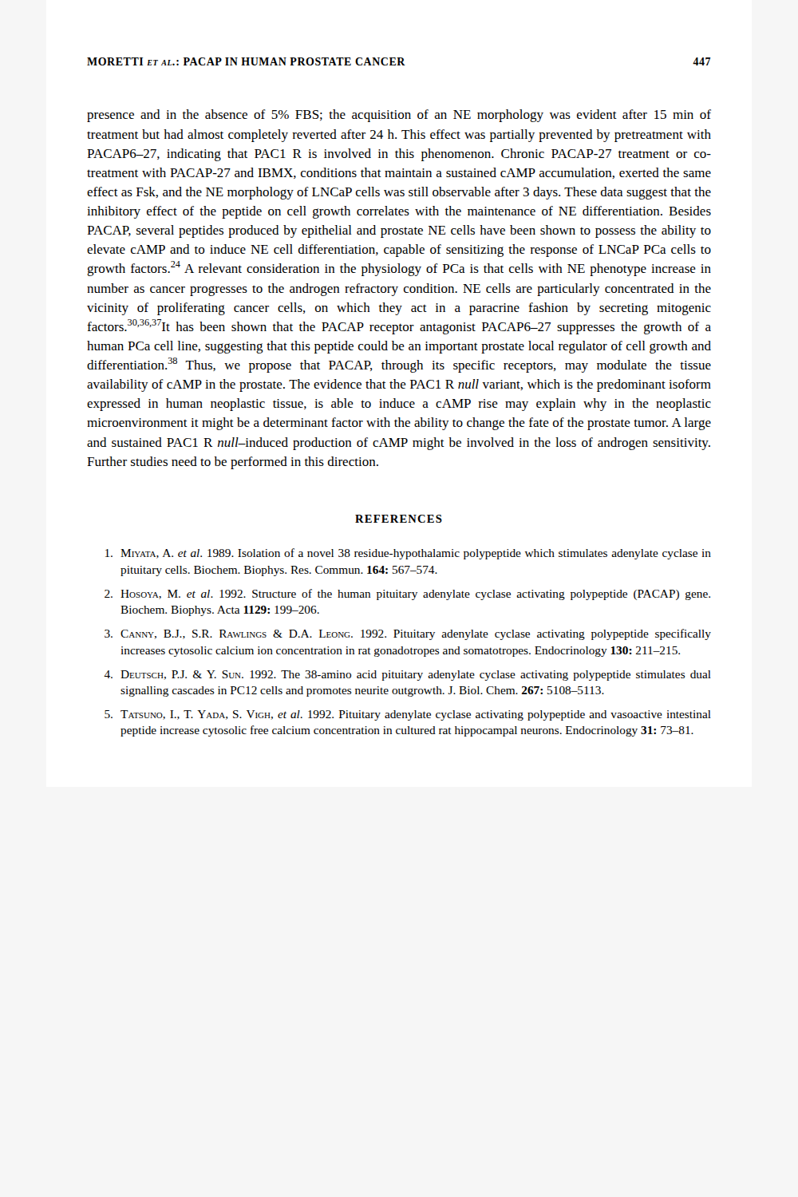MORETTI et al.: PACAP IN HUMAN PROSTATE CANCER 447
presence and in the absence of 5% FBS; the acquisition of an NE morphology was evident after 15 min of treatment but had almost completely reverted after 24 h. This effect was partially prevented by pretreatment with PACAP6–27, indicating that PAC1 R is involved in this phenomenon. Chronic PACAP-27 treatment or co-treatment with PACAP-27 and IBMX, conditions that maintain a sustained cAMP accumulation, exerted the same effect as Fsk, and the NE morphology of LNCaP cells was still observable after 3 days. These data suggest that the inhibitory effect of the peptide on cell growth correlates with the maintenance of NE differentiation. Besides PACAP, several peptides produced by epithelial and prostate NE cells have been shown to possess the ability to elevate cAMP and to induce NE cell differentiation, capable of sensitizing the response of LNCaP PCa cells to growth factors.24 A relevant consideration in the physiology of PCa is that cells with NE phenotype increase in number as cancer progresses to the androgen refractory condition. NE cells are particularly concentrated in the vicinity of proliferating cancer cells, on which they act in a paracrine fashion by secreting mitogenic factors.30,36,37It has been shown that the PACAP receptor antagonist PACAP6–27 suppresses the growth of a human PCa cell line, suggesting that this peptide could be an important prostate local regulator of cell growth and differentiation.38 Thus, we propose that PACAP, through its specific receptors, may modulate the tissue availability of cAMP in the prostate. The evidence that the PAC1 R null variant, which is the predominant isoform expressed in human neoplastic tissue, is able to induce a cAMP rise may explain why in the neoplastic microenvironment it might be a determinant factor with the ability to change the fate of the prostate tumor. A large and sustained PAC1 R null–induced production of cAMP might be involved in the loss of androgen sensitivity. Further studies need to be performed in this direction.
REFERENCES
Miyata, A. et al. 1989. Isolation of a novel 38 residue-hypothalamic polypeptide which stimulates adenylate cyclase in pituitary cells. Biochem. Biophys. Res. Commun. 164: 567–574.
Hosoya, M. et al. 1992. Structure of the human pituitary adenylate cyclase activating polypeptide (PACAP) gene. Biochem. Biophys. Acta 1129: 199–206.
Canny, B.J., S.R. Rawlings & D.A. Leong. 1992. Pituitary adenylate cyclase activating polypeptide specifically increases cytosolic calcium ion concentration in rat gonadotropes and somatotropes. Endocrinology 130: 211–215.
Deutsch, P.J. & Y. Sun. 1992. The 38-amino acid pituitary adenylate cyclase activating polypeptide stimulates dual signalling cascades in PC12 cells and promotes neurite outgrowth. J. Biol. Chem. 267: 5108–5113.
Tatsuno, I., T. Yada, S. Vigh, et al. 1992. Pituitary adenylate cyclase activating polypeptide and vasoactive intestinal peptide increase cytosolic free calcium concentration in cultured rat hippocampal neurons. Endocrinology 31: 73–81.